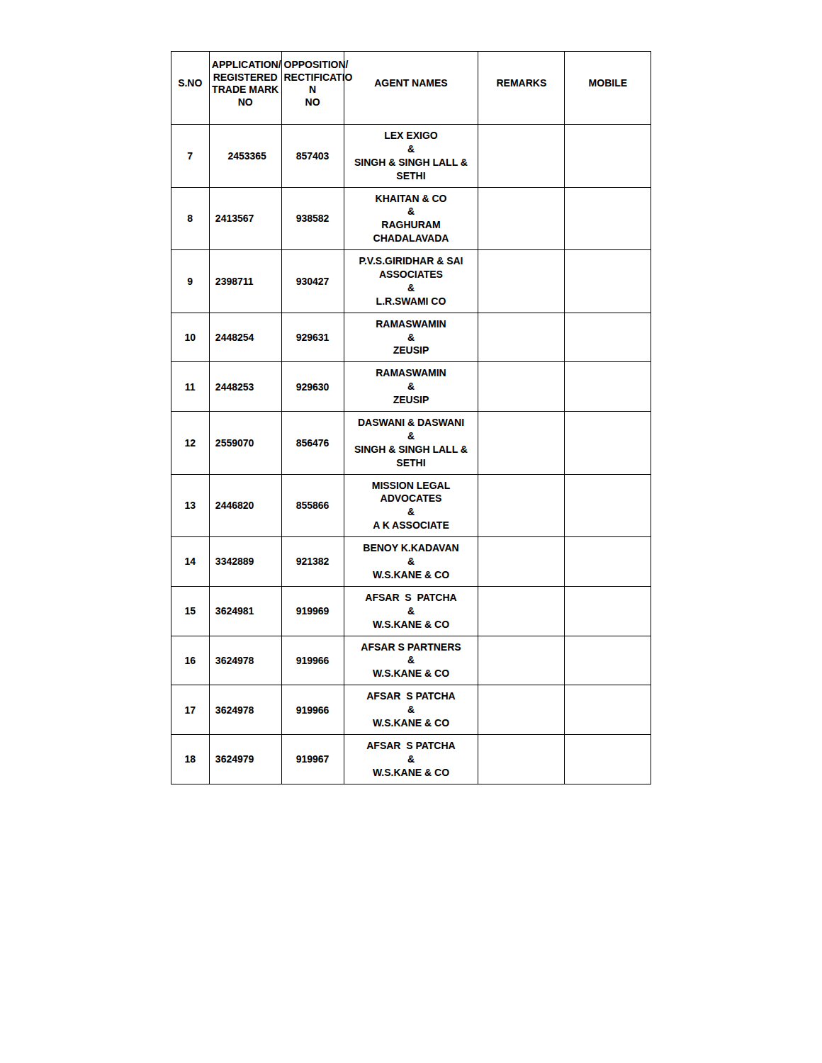| S.NO | APPLICATION/ REGISTERED TRADE MARK NO | OPPOSITION/ RECTIFICATIO N NO | AGENT NAMES | REMARKS | MOBILE |
| --- | --- | --- | --- | --- | --- |
| 7 | 2453365 | 857403 | LEX EXIGO & SINGH & SINGH LALL & SETHI | | |
| 8 | 2413567 | 938582 | KHAITAN & CO & RAGHURAM CHADALAVADA | | |
| 9 | 2398711 | 930427 | P.V.S.GIRIDHAR & SAI ASSOCIATES & L.R.SWAMI CO | | |
| 10 | 2448254 | 929631 | RAMASWAMIN & ZEUSIP | | |
| 11 | 2448253 | 929630 | RAMASWAMIN & ZEUSIP | | |
| 12 | 2559070 | 856476 | DASWANI & DASWANI & SINGH & SINGH LALL & SETHI | | |
| 13 | 2446820 | 855866 | MISSION LEGAL ADVOCATES & A K ASSOCIATE | | |
| 14 | 3342889 | 921382 | BENOY K.KADAVAN & W.S.KANE & CO | | |
| 15 | 3624981 | 919969 | AFSAR S PATCHA & W.S.KANE & CO | | |
| 16 | 3624978 | 919966 | AFSAR S PARTNERS & W.S.KANE & CO | | |
| 17 | 3624978 | 919966 | AFSAR S PATCHA & W.S.KANE & CO | | |
| 18 | 3624979 | 919967 | AFSAR S PATCHA & W.S.KANE & CO | | |